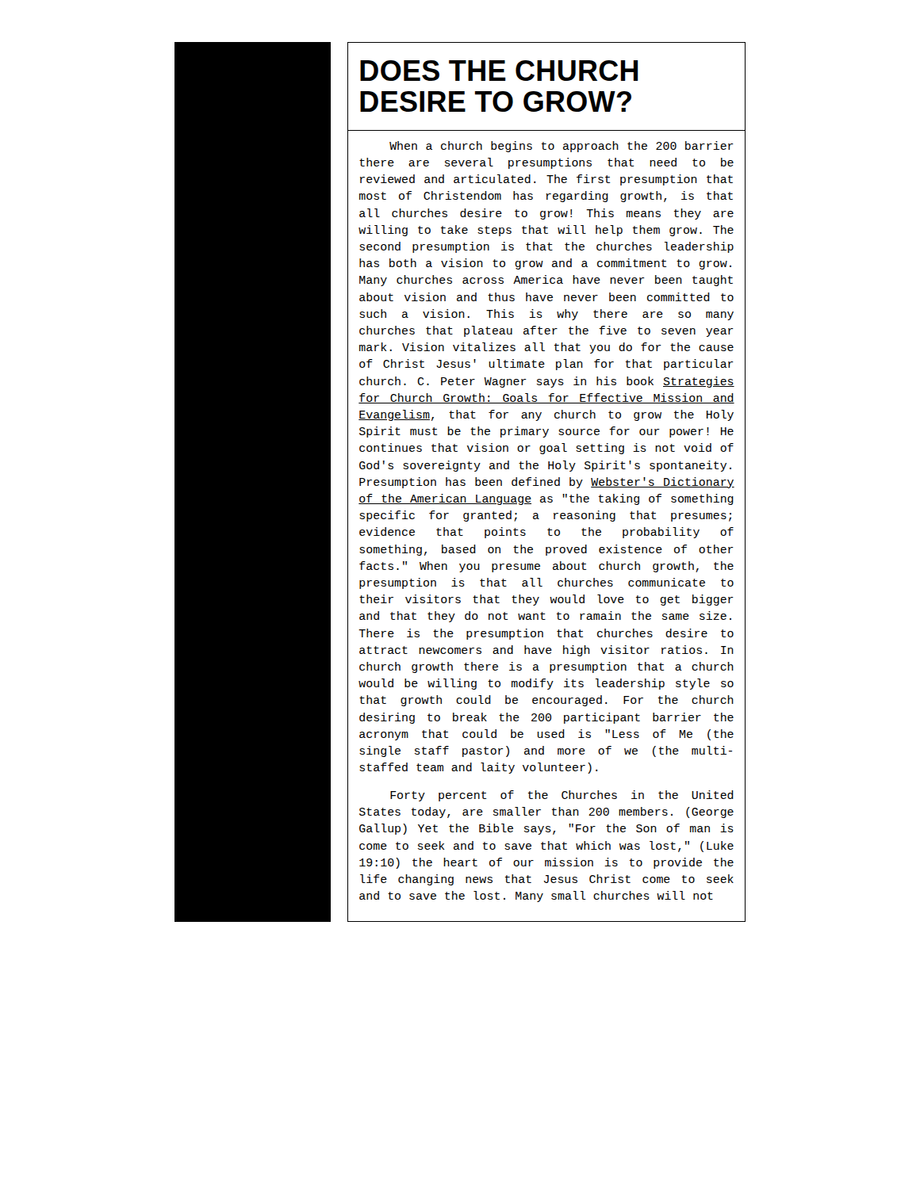BREAKING THE 200 BARRIER
IN CHURCH PLANTING
DOES THE CHURCH
DESIRE TO GROW?
When a church begins to approach the 200 barrier there are several presumptions that need to be reviewed and articulated. The first presumption that most of Christendom has regarding growth, is that all churches desire to grow! This means they are willing to take steps that will help them grow. The second presumption is that the churches leadership has both a vision to grow and a commitment to grow. Many churches across America have never been taught about vision and thus have never been committed to such a vision. This is why there are so many churches that plateau after the five to seven year mark. Vision vitalizes all that you do for the cause of Christ Jesus' ultimate plan for that particular church. C. Peter Wagner says in his book Strategies for Church Growth: Goals for Effective Mission and Evangelism, that for any church to grow the Holy Spirit must be the primary source for our power! He continues that vision or goal setting is not void of God's sovereignty and the Holy Spirit's spontaneity. Presumption has been defined by Webster's Dictionary of the American Language as "the taking of something specific for granted; a reasoning that presumes; evidence that points to the probability of something, based on the proved existence of other facts." When you presume about church growth, the presumption is that all churches communicate to their visitors that they would love to get bigger and that they do not want to ramain the same size. There is the presumption that churches desire to attract newcomers and have high visitor ratios. In church growth there is a presumption that a church would be willing to modify its leadership style so that growth could be encouraged. For the church desiring to break the 200 participant barrier the acronym that could be used is "Less of Me (the single staff pastor) and more of we (the multi-staffed team and laity volunteer).
Forty percent of the Churches in the United States today, are smaller than 200 members. (George Gallup) Yet the Bible says, "For the Son of man is come to seek and to save that which was lost," (Luke 19:10) the heart of our mission is to provide the life changing news that Jesus Christ come to seek and to save the lost. Many small churches will not